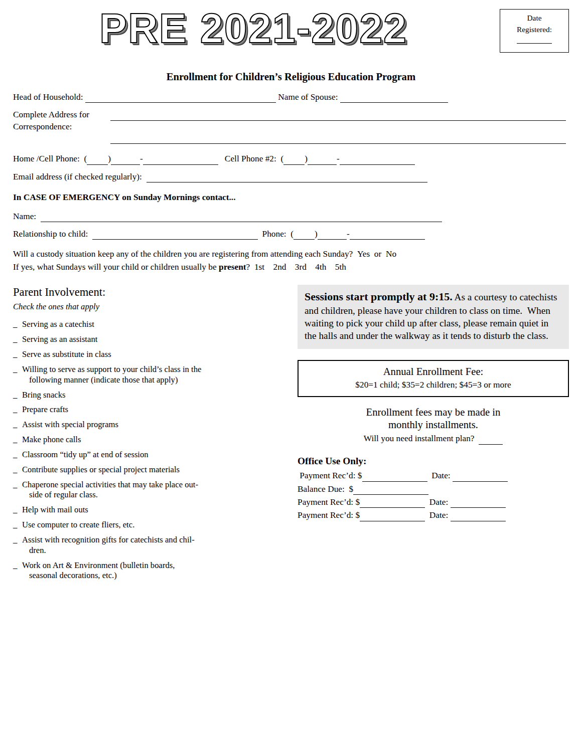Date
Registered:
PRE 2021-2022
Enrollment for Children’s Religious Education Program
Head of Household: Name of Spouse:
Complete Address for
Correspondence:
Home /Cell Phone: ( ) - Cell Phone #2: ( ) -
Email address (if checked regularly):
In CASE OF EMERGENCY on Sunday Mornings contact...
Name:
Relationship to child: Phone: ( ) -
Will a custody situation keep any of the children you are registering from attending each Sunday? Yes or No
If yes, what Sundays will your child or children usually be present? 1st 2nd 3rd 4th 5th
Parent Involvement:
Check the ones that apply
Serving as a catechist
Serving as an assistant
Serve as substitute in class
Willing to serve as support to your child’s class in thefollowing manner (indicate those that apply)
Bring snacks
Prepare crafts
Assist with special programs
Make phone calls
Classroom “tidy up” at end of session
Contribute supplies or special project materials
Chaperone special activities that may take place out-side of regular class.
Help with mail outs
Use computer to create fliers, etc.
Assist with recognition gifts for catechists and chil-dren.
Work on Art & Environment (bulletin boards,seasonal decorations, etc.)
Sessions start promptly at 9:15. As a courtesy to catechists and children, please have your children to class on time. When waiting to pick your child up after class, please remain quiet in the halls and under the walkway as it tends to disturb the class.
Annual Enrollment Fee:
$20=1 child; $35=2 children; $45=3 or more
Enrollment fees may be made in
monthly installments.
Will you need installment plan?
Office Use Only:
Payment Rec’d: $ Date:
Balance Due: $
Payment Rec’d: $ Date:
Payment Rec’d: $ Date: